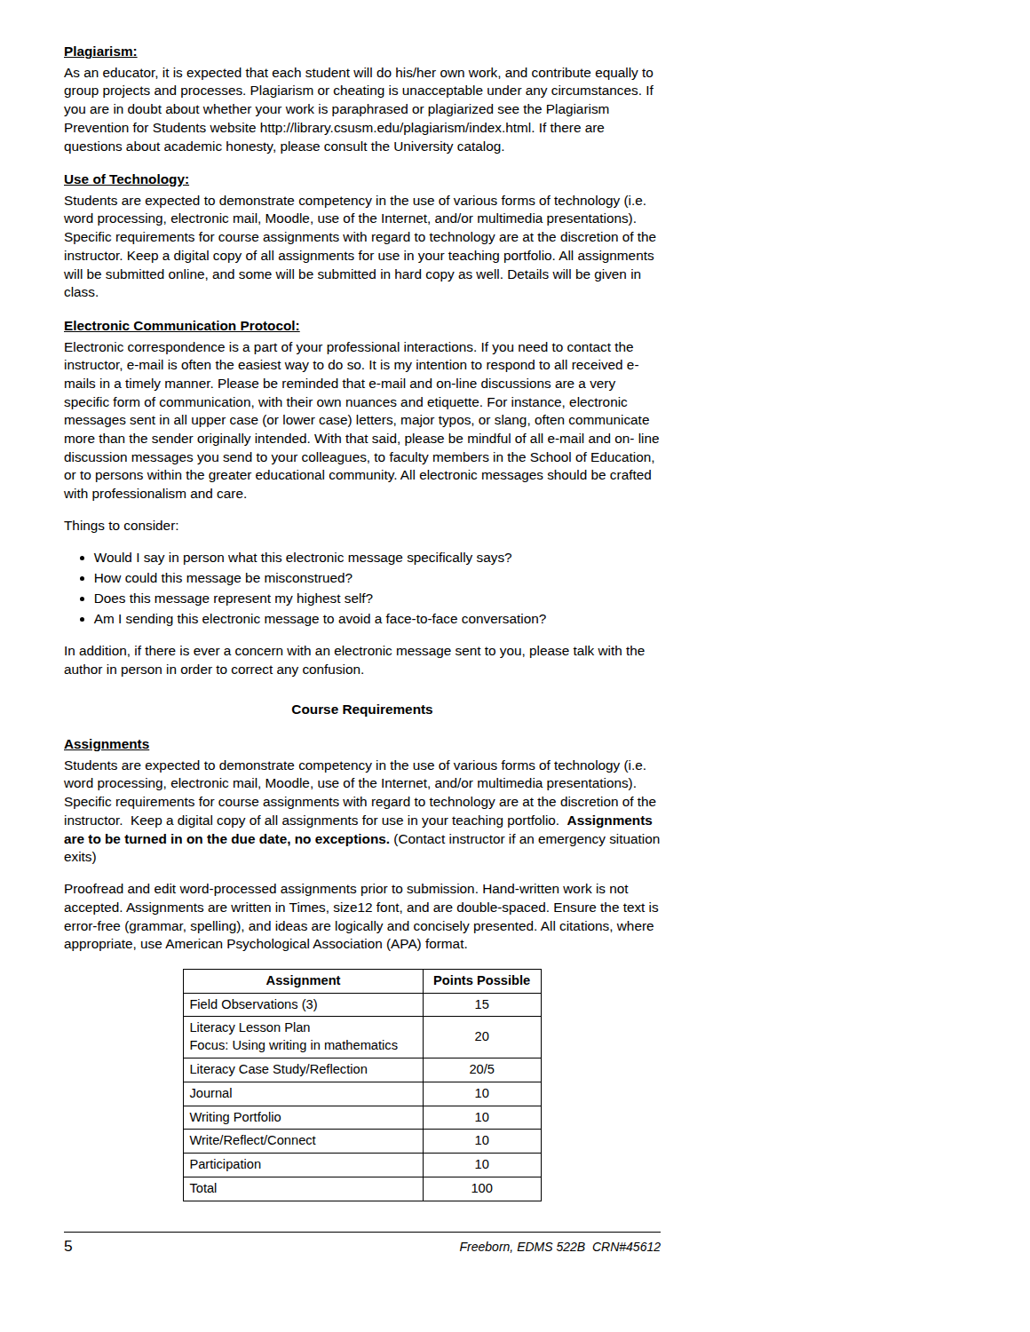Plagiarism:
As an educator, it is expected that each student will do his/her own work, and contribute equally to group projects and processes. Plagiarism or cheating is unacceptable under any circumstances. If you are in doubt about whether your work is paraphrased or plagiarized see the Plagiarism Prevention for Students website http://library.csusm.edu/plagiarism/index.html. If there are questions about academic honesty, please consult the University catalog.
Use of Technology:
Students are expected to demonstrate competency in the use of various forms of technology (i.e. word processing, electronic mail, Moodle, use of the Internet, and/or multimedia presentations). Specific requirements for course assignments with regard to technology are at the discretion of the instructor. Keep a digital copy of all assignments for use in your teaching portfolio. All assignments will be submitted online, and some will be submitted in hard copy as well. Details will be given in class.
Electronic Communication Protocol:
Electronic correspondence is a part of your professional interactions. If you need to contact the instructor, e-mail is often the easiest way to do so. It is my intention to respond to all received e- mails in a timely manner. Please be reminded that e-mail and on-line discussions are a very specific form of communication, with their own nuances and etiquette. For instance, electronic messages sent in all upper case (or lower case) letters, major typos, or slang, often communicate more than the sender originally intended. With that said, please be mindful of all e-mail and on- line discussion messages you send to your colleagues, to faculty members in the School of Education, or to persons within the greater educational community. All electronic messages should be crafted with professionalism and care.
Things to consider:
Would I say in person what this electronic message specifically says?
How could this message be misconstrued?
Does this message represent my highest self?
Am I sending this electronic message to avoid a face-to-face conversation?
In addition, if there is ever a concern with an electronic message sent to you, please talk with the author in person in order to correct any confusion.
Course Requirements
Assignments
Students are expected to demonstrate competency in the use of various forms of technology (i.e. word processing, electronic mail, Moodle, use of the Internet, and/or multimedia presentations). Specific requirements for course assignments with regard to technology are at the discretion of the instructor. Keep a digital copy of all assignments for use in your teaching portfolio. Assignments are to be turned in on the due date, no exceptions. (Contact instructor if an emergency situation exits)
Proofread and edit word-processed assignments prior to submission. Hand-written work is not accepted. Assignments are written in Times, size12 font, and are double-spaced. Ensure the text is error-free (grammar, spelling), and ideas are logically and concisely presented. All citations, where appropriate, use American Psychological Association (APA) format.
| Assignment | Points Possible |
| --- | --- |
| Field Observations (3) | 15 |
| Literacy Lesson Plan Focus: Using writing in mathematics | 20 |
| Literacy Case Study/Reflection | 20/5 |
| Journal | 10 |
| Writing Portfolio | 10 |
| Write/Reflect/Connect | 10 |
| Participation | 10 |
| Total | 100 |
5
Freeborn, EDMS 522B CRN#45612